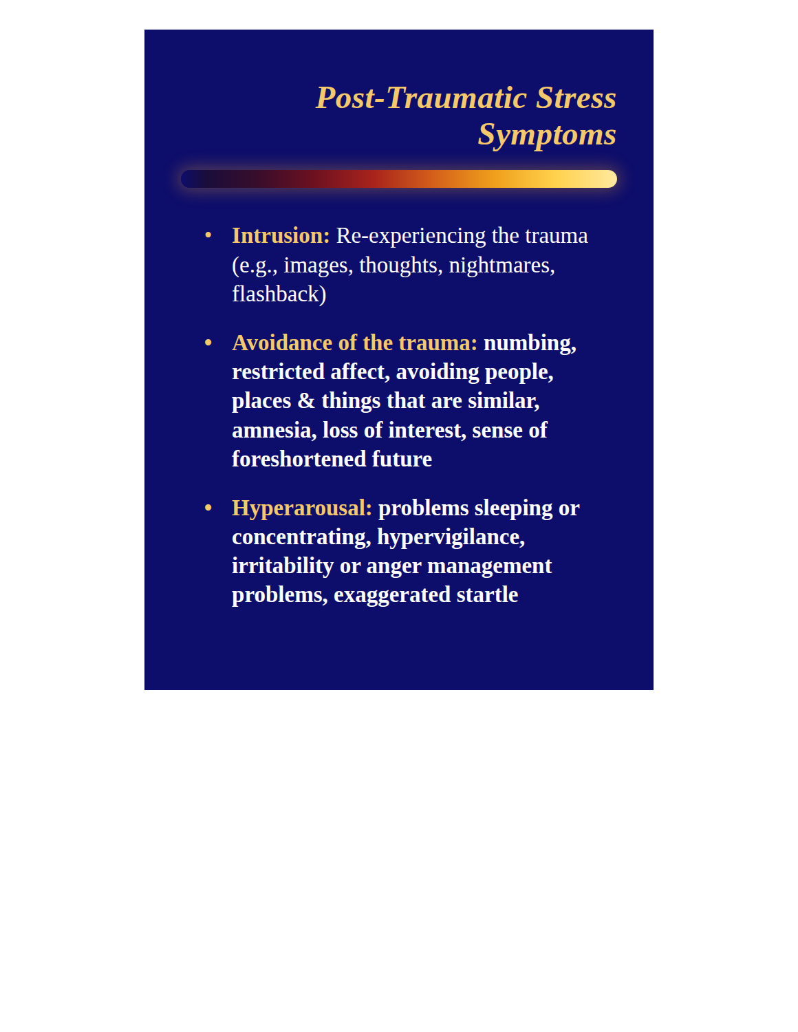Post-Traumatic Stress
Symptoms
Intrusion: Re-experiencing the trauma (e.g., images, thoughts, nightmares, flashback)
Avoidance of the trauma: numbing, restricted affect, avoiding people, places & things that are similar, amnesia, loss of interest, sense of foreshortened future
Hyperarousal: problems sleeping or concentrating, hypervigilance, irritability or anger management problems, exaggerated startle